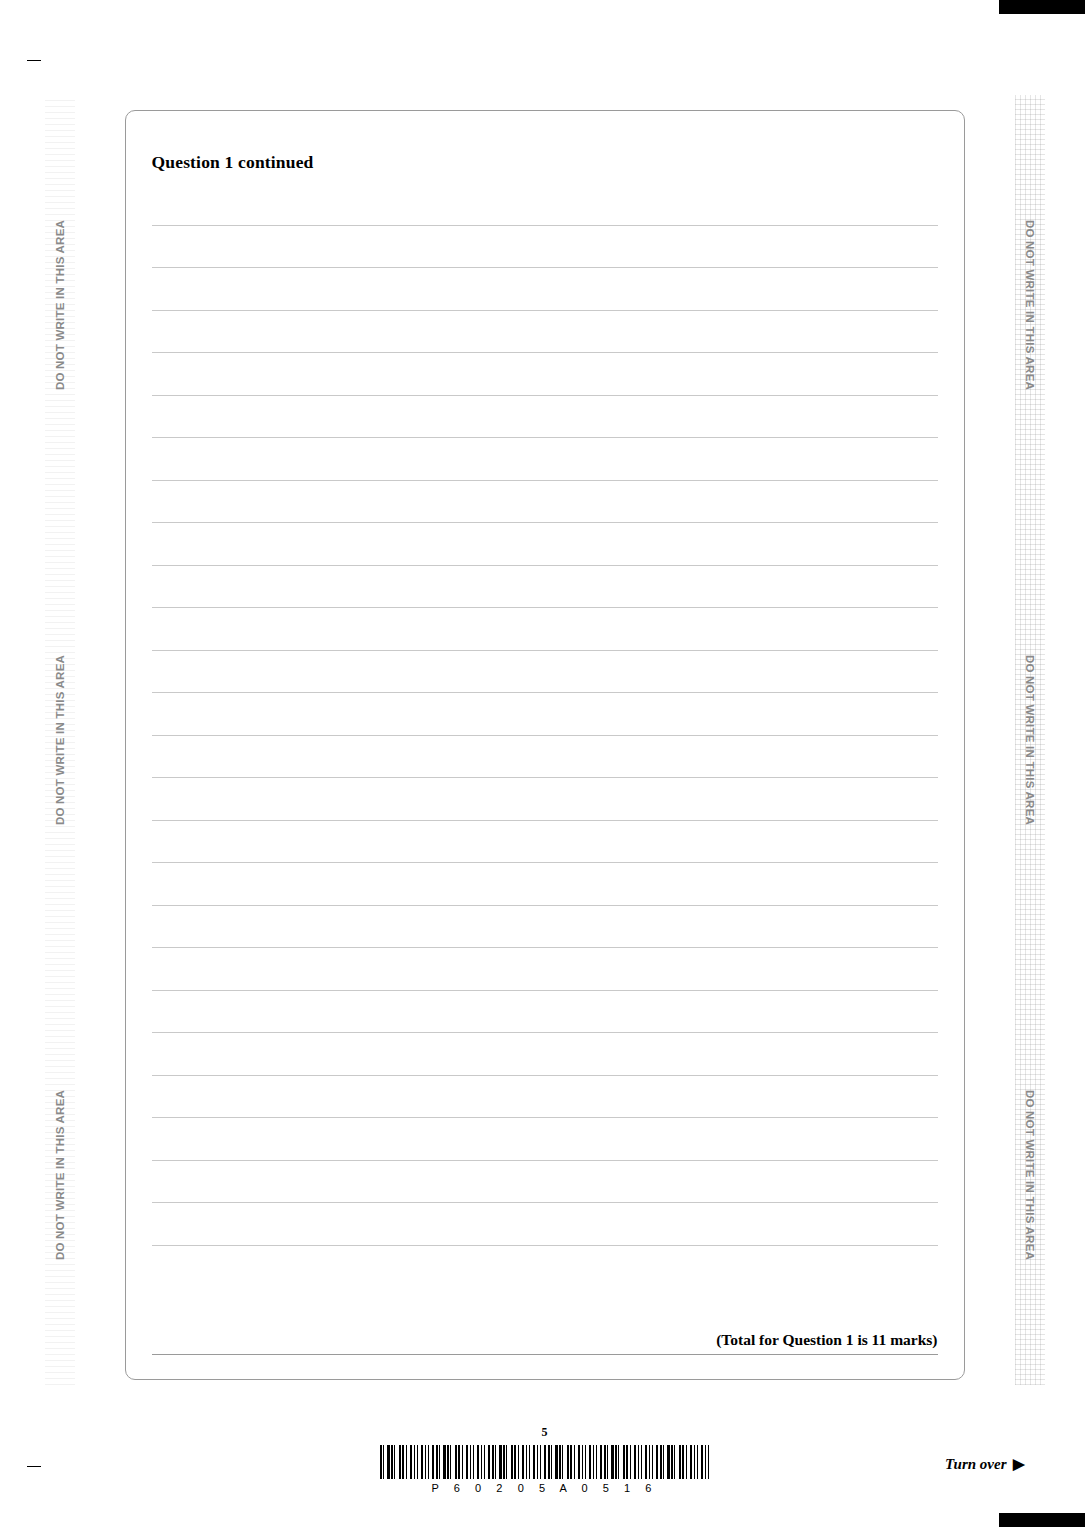DO NOT WRITE IN THIS AREA
DO NOT WRITE IN THIS AREA
DO NOT WRITE IN THIS AREA
DO NOT WRITE IN THIS AREA
DO NOT WRITE IN THIS AREA
DO NOT WRITE IN THIS AREA
Question 1 continued
(Total for Question 1 is 11 marks)
5
P 6 0 2 0 5 A 0 5 1 6
Turn over▶